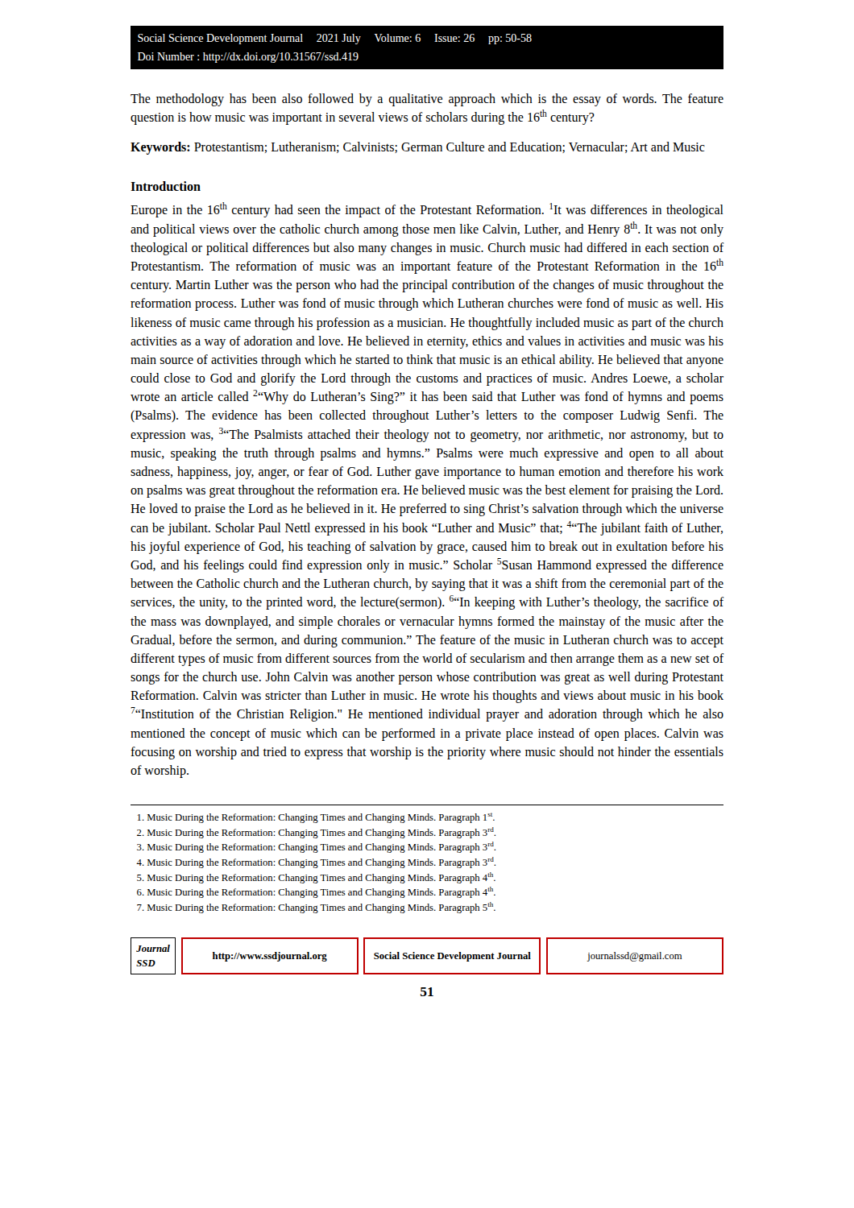Social Science Development Journal 2021 July Volume: 6 Issue: 26 pp: 50-58
Doi Number : http://dx.doi.org/10.31567/ssd.419
The methodology has been also followed by a qualitative approach which is the essay of words. The feature question is how music was important in several views of scholars during the 16th century?
Keywords: Protestantism; Lutheranism; Calvinists; German Culture and Education; Vernacular; Art and Music
Introduction
Europe in the 16th century had seen the impact of the Protestant Reformation. 1It was differences in theological and political views over the catholic church among those men like Calvin, Luther, and Henry 8th. It was not only theological or political differences but also many changes in music. Church music had differed in each section of Protestantism. The reformation of music was an important feature of the Protestant Reformation in the 16th century. Martin Luther was the person who had the principal contribution of the changes of music throughout the reformation process. Luther was fond of music through which Lutheran churches were fond of music as well. His likeness of music came through his profession as a musician. He thoughtfully included music as part of the church activities as a way of adoration and love. He believed in eternity, ethics and values in activities and music was his main source of activities through which he started to think that music is an ethical ability. He believed that anyone could close to God and glorify the Lord through the customs and practices of music. Andres Loewe, a scholar wrote an article called 2“Why do Lutheran’s Sing?” it has been said that Luther was fond of hymns and poems (Psalms). The evidence has been collected throughout Luther’s letters to the composer Ludwig Senfi. The expression was, 3“The Psalmists attached their theology not to geometry, nor arithmetic, nor astronomy, but to music, speaking the truth through psalms and hymns.” Psalms were much expressive and open to all about sadness, happiness, joy, anger, or fear of God. Luther gave importance to human emotion and therefore his work on psalms was great throughout the reformation era. He believed music was the best element for praising the Lord. He loved to praise the Lord as he believed in it. He preferred to sing Christ’s salvation through which the universe can be jubilant. Scholar Paul Nettl expressed in his book “Luther and Music” that; 4“The jubilant faith of Luther, his joyful experience of God, his teaching of salvation by grace, caused him to break out in exultation before his God, and his feelings could find expression only in music.” Scholar 5Susan Hammond expressed the difference between the Catholic church and the Lutheran church, by saying that it was a shift from the ceremonial part of the services, the unity, to the printed word, the lecture(sermon). 6“In keeping with Luther’s theology, the sacrifice of the mass was downplayed, and simple chorales or vernacular hymns formed the mainstay of the music after the Gradual, before the sermon, and during communion.” The feature of the music in Lutheran church was to accept different types of music from different sources from the world of secularism and then arrange them as a new set of songs for the church use. John Calvin was another person whose contribution was great as well during Protestant Reformation. Calvin was stricter than Luther in music. He wrote his thoughts and views about music in his book 7“Institution of the Christian Religion." He mentioned individual prayer and adoration through which he also mentioned the concept of music which can be performed in a private place instead of open places. Calvin was focusing on worship and tried to express that worship is the priority where music should not hinder the essentials of worship.
Music During the Reformation: Changing Times and Changing Minds. Paragraph 1st.
Music During the Reformation: Changing Times and Changing Minds. Paragraph 3rd.
Music During the Reformation: Changing Times and Changing Minds. Paragraph 3rd.
Music During the Reformation: Changing Times and Changing Minds. Paragraph 3rd.
Music During the Reformation: Changing Times and Changing Minds. Paragraph 4th.
Music During the Reformation: Changing Times and Changing Minds. Paragraph 4th.
Music During the Reformation: Changing Times and Changing Minds. Paragraph 5th.
Journal
SSD
http://www.ssdjournal.org
Social Science Development Journal
journalssd@gmail.com
51